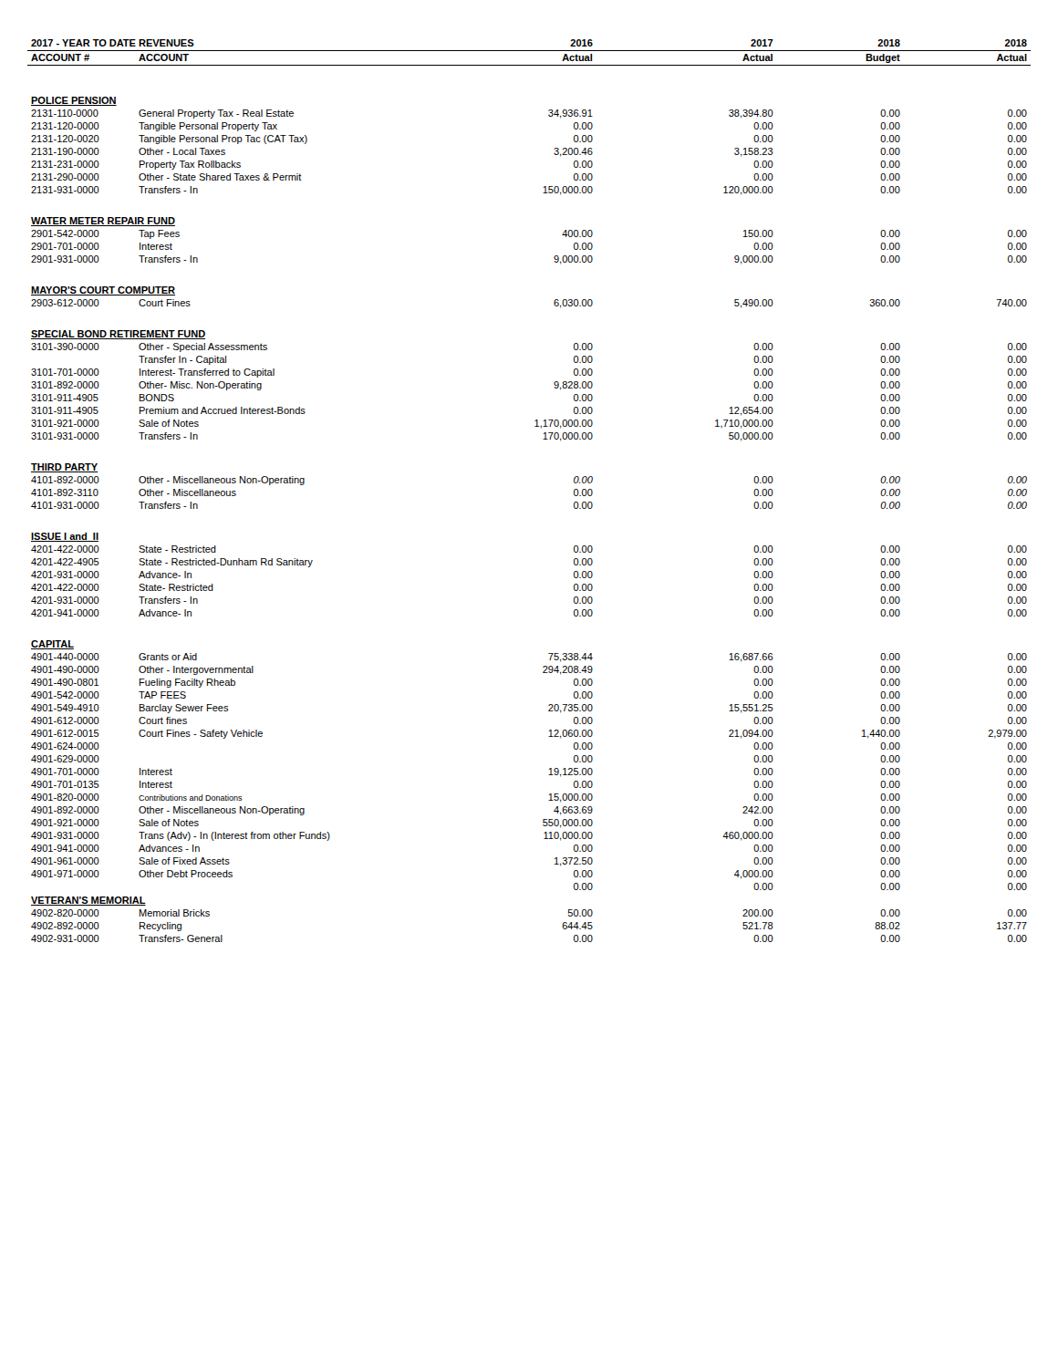| 2017 - YEAR TO DATE REVENUES | 2016 | 2017 | 2018 | 2018 |
| --- | --- | --- | --- | --- |
| ACCOUNT # | ACCOUNT | Actual | Actual | Budget | Actual |
| POLICE PENSION |
| 2131-110-0000 | General Property Tax - Real Estate | 34,936.91 | 38,394.80 | 0.00 | 0.00 |
| 2131-120-0000 | Tangible Personal Property Tax | 0.00 | 0.00 | 0.00 | 0.00 |
| 2131-120-0020 | Tangible Personal Prop Tac (CAT Tax) | 0.00 | 0.00 | 0.00 | 0.00 |
| 2131-190-0000 | Other - Local Taxes | 3,200.46 | 3,158.23 | 0.00 | 0.00 |
| 2131-231-0000 | Property Tax Rollbacks | 0.00 | 0.00 | 0.00 | 0.00 |
| 2131-290-0000 | Other - State Shared Taxes & Permit | 0.00 | 0.00 | 0.00 | 0.00 |
| 2131-931-0000 | Transfers - In | 150,000.00 | 120,000.00 | 0.00 | 0.00 |
| WATER METER REPAIR FUND |
| 2901-542-0000 | Tap Fees | 400.00 | 150.00 | 0.00 | 0.00 |
| 2901-701-0000 | Interest | 0.00 | 0.00 | 0.00 | 0.00 |
| 2901-931-0000 | Transfers - In | 9,000.00 | 9,000.00 | 0.00 | 0.00 |
| MAYOR'S COURT COMPUTER |
| 2903-612-0000 | Court Fines | 6,030.00 | 5,490.00 | 360.00 | 740.00 |
| SPECIAL BOND RETIREMENT FUND |
| 3101-390-0000 | Other - Special Assessments | 0.00 | 0.00 | 0.00 | 0.00 |
| | Transfer In - Capital | 0.00 | 0.00 | 0.00 | 0.00 |
| 3101-701-0000 | Interest- Transferred to Capital | 0.00 | 0.00 | 0.00 | 0.00 |
| 3101-892-0000 | Other- Misc. Non-Operating | 9,828.00 | 0.00 | 0.00 | 0.00 |
| 3101-911-4905 | BONDS | 0.00 | 0.00 | 0.00 | 0.00 |
| 3101-911-4905 | Premium and Accrued Interest-Bonds | 0.00 | 12,654.00 | 0.00 | 0.00 |
| 3101-921-0000 | Sale of Notes | 1,170,000.00 | 1,710,000.00 | 0.00 | 0.00 |
| 3101-931-0000 | Transfers - In | 170,000.00 | 50,000.00 | 0.00 | 0.00 |
| THIRD PARTY |
| 4101-892-0000 | Other - Miscellaneous Non-Operating | 0.00 | 0.00 | 0.00 | 0.00 |
| 4101-892-3110 | Other - Miscellaneous | 0.00 | 0.00 | 0.00 | 0.00 |
| 4101-931-0000 | Transfers - In | 0.00 | 0.00 | 0.00 | 0.00 |
| ISSUE I and II |
| 4201-422-0000 | State - Restricted | 0.00 | 0.00 | 0.00 | 0.00 |
| 4201-422-4905 | State - Restricted-Dunham Rd Sanitary | 0.00 | 0.00 | 0.00 | 0.00 |
| 4201-931-0000 | Advance- In | 0.00 | 0.00 | 0.00 | 0.00 |
| 4201-422-0000 | State- Restricted | 0.00 | 0.00 | 0.00 | 0.00 |
| 4201-931-0000 | Transfers - In | 0.00 | 0.00 | 0.00 | 0.00 |
| 4201-941-0000 | Advance- In | 0.00 | 0.00 | 0.00 | 0.00 |
| CAPITAL |
| 4901-440-0000 | Grants or Aid | 75,338.44 | 16,687.66 | 0.00 | 0.00 |
| 4901-490-0000 | Other - Intergovernmental | 294,208.49 | 0.00 | 0.00 | 0.00 |
| 4901-490-0801 | Fueling Facilty Rheab | 0.00 | 0.00 | 0.00 | 0.00 |
| 4901-542-0000 | TAP FEES | 0.00 | 0.00 | 0.00 | 0.00 |
| 4901-549-4910 | Barclay Sewer Fees | 20,735.00 | 15,551.25 | 0.00 | 0.00 |
| 4901-612-0000 | Court fines | 0.00 | 0.00 | 0.00 | 0.00 |
| 4901-612-0015 | Court Fines - Safety Vehicle | 12,060.00 | 21,094.00 | 1,440.00 | 2,979.00 |
| 4901-624-0000 | | 0.00 | 0.00 | 0.00 | 0.00 |
| 4901-629-0000 | | 0.00 | 0.00 | 0.00 | 0.00 |
| 4901-701-0000 | Interest | 19,125.00 | 0.00 | 0.00 | 0.00 |
| 4901-701-0135 | Interest | 0.00 | 0.00 | 0.00 | 0.00 |
| 4901-820-0000 | Contributions and Donations | 15,000.00 | 0.00 | 0.00 | 0.00 |
| 4901-892-0000 | Other - Miscellaneous Non-Operating | 4,663.69 | 242.00 | 0.00 | 0.00 |
| 4901-921-0000 | Sale of Notes | 550,000.00 | 0.00 | 0.00 | 0.00 |
| 4901-931-0000 | Trans (Adv) - In (Interest from other Funds) | 110,000.00 | 460,000.00 | 0.00 | 0.00 |
| 4901-941-0000 | Advances - In | 0.00 | 0.00 | 0.00 | 0.00 |
| 4901-961-0000 | Sale of Fixed Assets | 1,372.50 | 0.00 | 0.00 | 0.00 |
| 4901-971-0000 | Other Debt Proceeds | 0.00 | 4,000.00 | 0.00 | 0.00 |
| | | 0.00 | 0.00 | 0.00 | 0.00 |
| VETERAN'S MEMORIAL |
| 4902-820-0000 | Memorial Bricks | 50.00 | 200.00 | 0.00 | 0.00 |
| 4902-892-0000 | Recycling | 644.45 | 521.78 | 88.02 | 137.77 |
| 4902-931-0000 | Transfers- General | 0.00 | 0.00 | 0.00 | 0.00 |